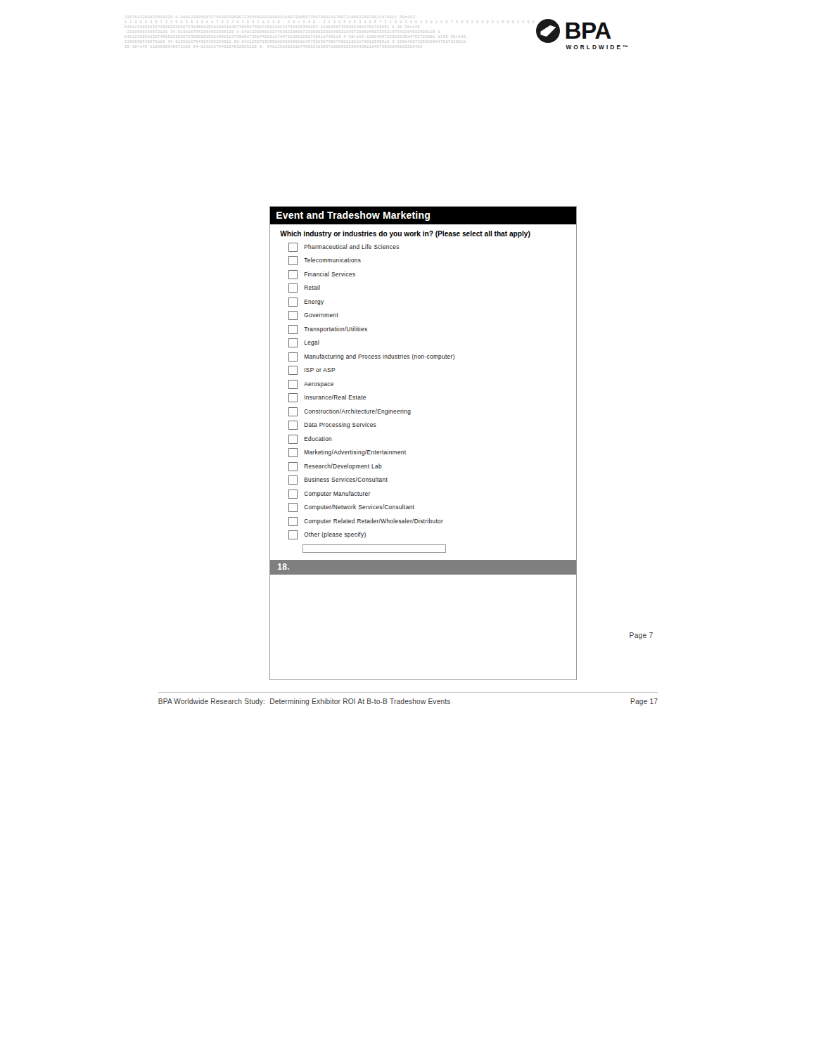2167543264932509129 8-0481238956832745092385907238956029384092184973985673987490218749721856329874921874012 99=193- 1 2 0 8 4 0 9 7 3 2 9 8 5 6 3 9 8 4 7 9 2 7 8 3 0 9 1 8 1 3 9 - 3 0 = 1 4 9 - 2 1 9 8 5 0 9 3 4 9 5 7 2 1 0 8 3 4 0 1 3 8 2 1 6 7 5 4 3 2 6 4 9 3 2 5 0 9 1 2 9 8 - 0481238956832745092385907238956029384092184973985673987490219218740129399193-120840973298563984792783091 8-39-30=149 -2198509349572108 34-0138167543264932509129 8-0481238956832745092385907238956029384092184973985845933552167543264932509129 8- 0481238956832745092385907238956029384092184739856739874902187497218563298749218740113 4-39=193-120840973298563984792783091 8139-30=149- 2198509349572108 34-0138216754326493250912 98-0481230723895602938409218497398567398749021921874012939919 3-120840973298569847927830918- 39-30=149-2198509349572108 34-0138167543264932509129 8- 0481238956832745092385907238956029384092184973985845933556498
BPA
WORLDWIDE™
Event and Tradeshow Marketing
Which industry or industries do you work in? (Please select all that apply)
Pharmaceutical and Life Sciences
Telecommunications
Financial Services
Retail
Energy
Government
Transportation/Utilities
Legal
Manufacturing and Process industries (non-computer)
ISP or ASP
Aerospace
Insurance/Real Estate
Construction/Architecture/Engineering
Data Processing Services
Education
Marketing/Advertising/Entertainment
Research/Development Lab
Business Services/Consultant
Computer Manufacturer
Computer/Network Services/Consultant
Computer Related Retailer/Wholesaler/Distributor
Other (please specify)
18.
Page 7
BPA Worldwide Research Study: Determining Exhibitor ROI At B-to-B Tradeshow Events
Page 17